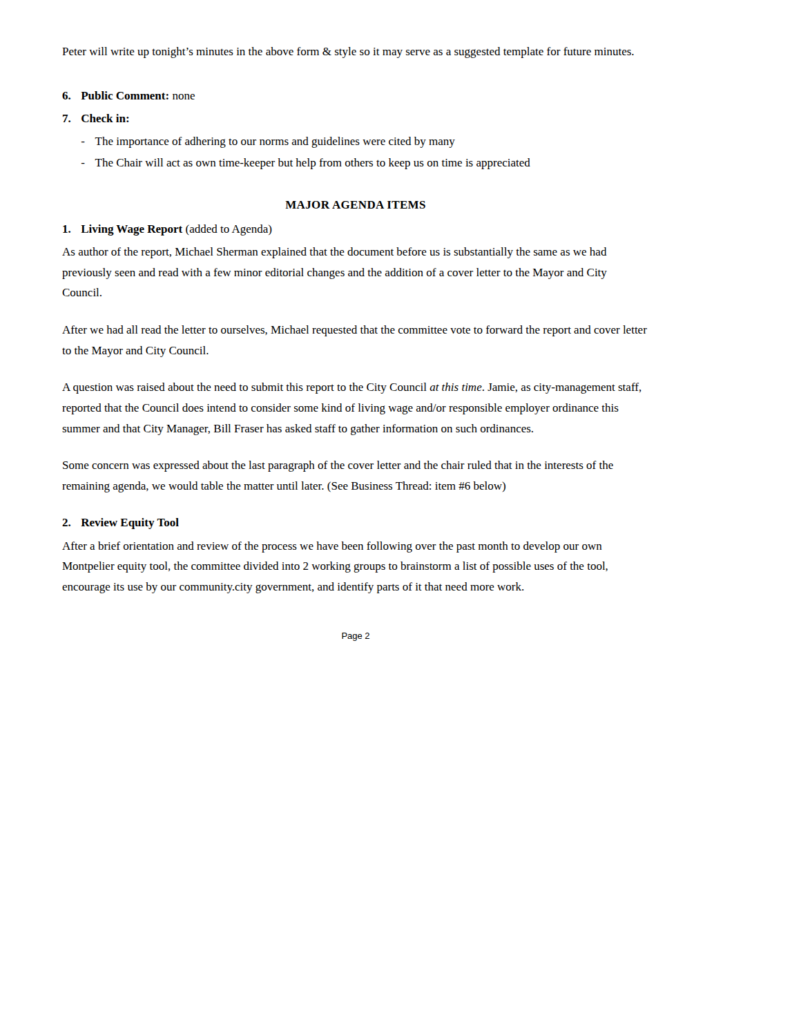Peter will write up tonight’s minutes in the above form & style so it may serve as a suggested template for future minutes.
6. Public Comment: none
7. Check in:
The importance of adhering to our norms and guidelines were cited by many
The Chair will act as own time-keeper but help from others to keep us on time is appreciated
MAJOR AGENDA ITEMS
1. Living Wage Report (added to Agenda)
As author of the report, Michael Sherman explained that the document before us is substantially the same as we had previously seen and read with a few minor editorial changes and the addition of a cover letter to the Mayor and City Council.
After we had all read the letter to ourselves, Michael requested that the committee vote to forward the report and cover letter to the Mayor and City Council.
A question was raised about the need to submit this report to the City Council at this time. Jamie, as city-management staff, reported that the Council does intend to consider some kind of living wage and/or responsible employer ordinance this summer and that City Manager, Bill Fraser has asked staff to gather information on such ordinances.
Some concern was expressed about the last paragraph of the cover letter and the chair ruled that in the interests of the remaining agenda, we would table the matter until later. (See Business Thread: item #6 below)
2. Review Equity Tool
After a brief orientation and review of the process we have been following over the past month to develop our own Montpelier equity tool, the committee divided into 2 working groups to brainstorm a list of possible uses of the tool, encourage its use by our community.city government, and identify parts of it that need more work.
Page 2